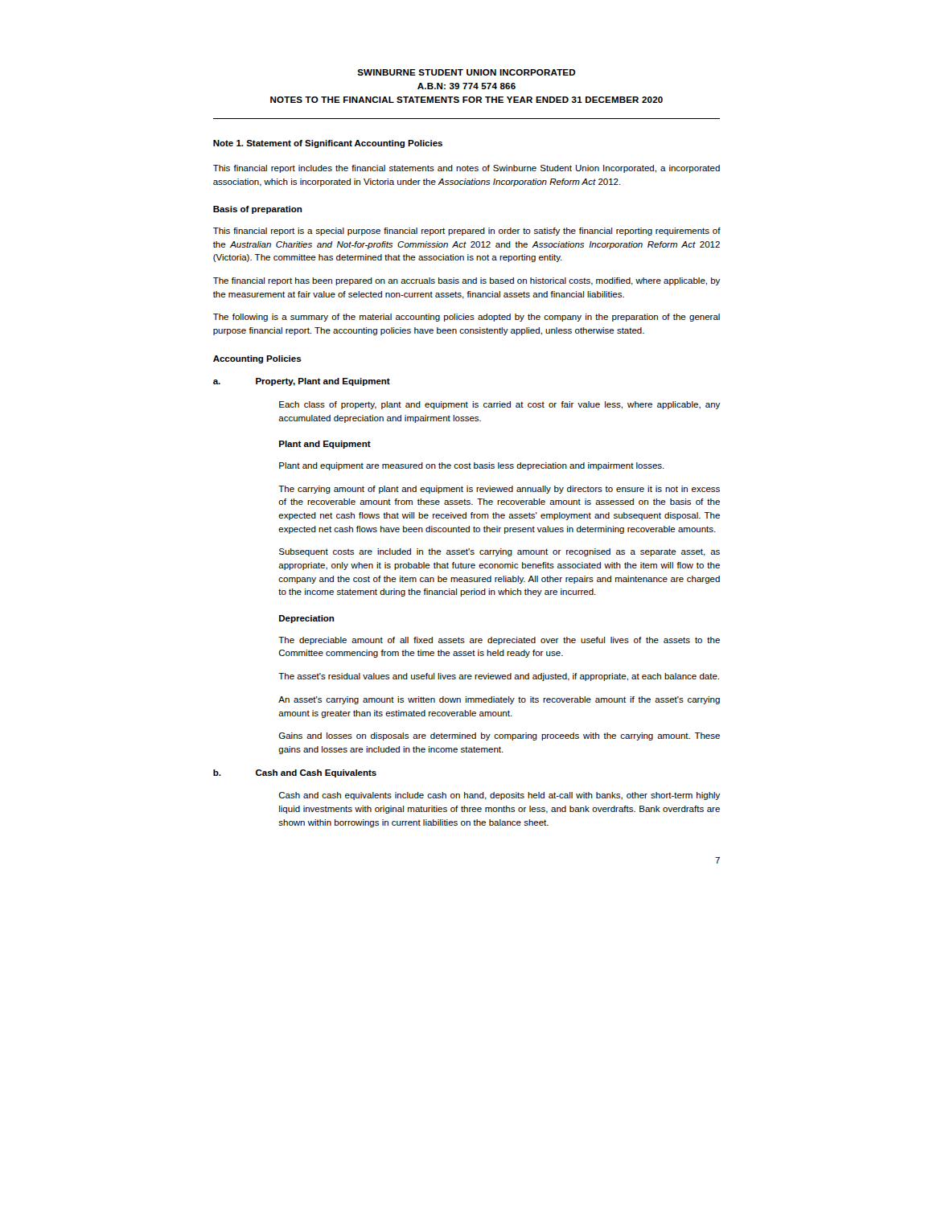SWINBURNE STUDENT UNION INCORPORATED
A.B.N: 39 774 574 866
NOTES TO THE FINANCIAL STATEMENTS FOR THE YEAR ENDED 31 DECEMBER 2020
Note 1. Statement of Significant Accounting Policies
This financial report includes the financial statements and notes of Swinburne Student Union Incorporated, a incorporated association, which is incorporated in Victoria under the Associations Incorporation Reform Act 2012.
Basis of preparation
This financial report is a special purpose financial report prepared in order to satisfy the financial reporting requirements of the Australian Charities and Not-for-profits Commission Act 2012 and the Associations Incorporation Reform Act 2012 (Victoria). The committee has determined that the association is not a reporting entity.
The financial report has been prepared on an accruals basis and is based on historical costs, modified, where applicable, by the measurement at fair value of selected non-current assets, financial assets and financial liabilities.
The following is a summary of the material accounting policies adopted by the company in the preparation of the general purpose financial report. The accounting policies have been consistently applied, unless otherwise stated.
Accounting Policies
a.
Property, Plant and Equipment
Each class of property, plant and equipment is carried at cost or fair value less, where applicable, any accumulated depreciation and impairment losses.
Plant and Equipment
Plant and equipment are measured on the cost basis less depreciation and impairment losses.
The carrying amount of plant and equipment is reviewed annually by directors to ensure it is not in excess of the recoverable amount from these assets. The recoverable amount is assessed on the basis of the expected net cash flows that will be received from the assets' employment and subsequent disposal. The expected net cash flows have been discounted to their present values in determining recoverable amounts.
Subsequent costs are included in the asset's carrying amount or recognised as a separate asset, as appropriate, only when it is probable that future economic benefits associated with the item will flow to the company and the cost of the item can be measured reliably. All other repairs and maintenance are charged to the income statement during the financial period in which they are incurred.
Depreciation
The depreciable amount of all fixed assets are depreciated over the useful lives of the assets to the Committee commencing from the time the asset is held ready for use.
The asset's residual values and useful lives are reviewed and adjusted, if appropriate, at each balance date.
An asset's carrying amount is written down immediately to its recoverable amount if the asset's carrying amount is greater than its estimated recoverable amount.
Gains and losses on disposals are determined by comparing proceeds with the carrying amount. These gains and losses are included in the income statement.
b.
Cash and Cash Equivalents
Cash and cash equivalents include cash on hand, deposits held at-call with banks, other short-term highly liquid investments with original maturities of three months or less, and bank overdrafts. Bank overdrafts are shown within borrowings in current liabilities on the balance sheet.
7